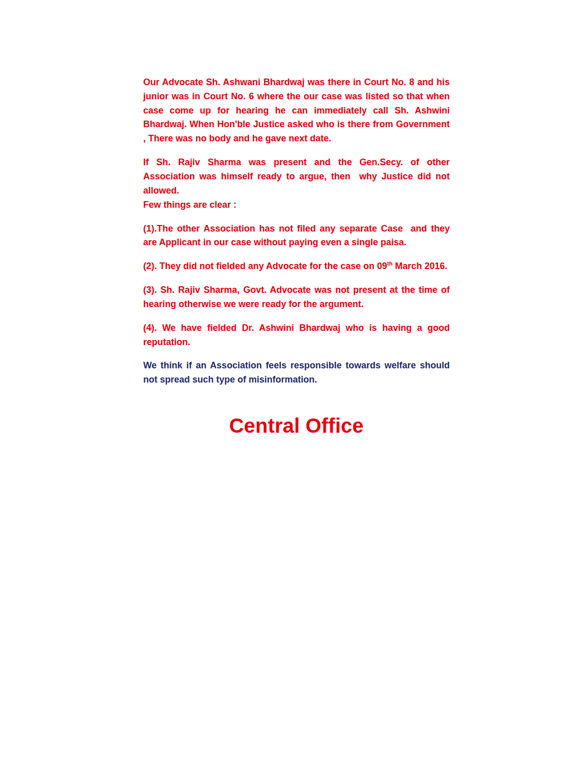Our Advocate Sh. Ashwani Bhardwaj was there in Court No. 8 and his junior was in Court No. 6 where the our case was listed so that when case come up for hearing he can immediately call Sh. Ashwini Bhardwaj. When Hon'ble Justice asked who is there from Government , There was no body and he gave next date.
If Sh. Rajiv Sharma was present and the Gen.Secy. of other Association was himself ready to argue, then why Justice did not allowed.
Few things are clear :
(1).The other Association has not filed any separate Case and they are Applicant in our case without paying even a single paisa.
(2). They did not fielded any Advocate for the case on 09th March 2016.
(3). Sh. Rajiv Sharma, Govt. Advocate was not present at the time of hearing otherwise we were ready for the argument.
(4). We have fielded Dr. Ashwini Bhardwaj who is having a good reputation.
We think if an Association feels responsible towards welfare should not spread such type of misinformation.
Central Office